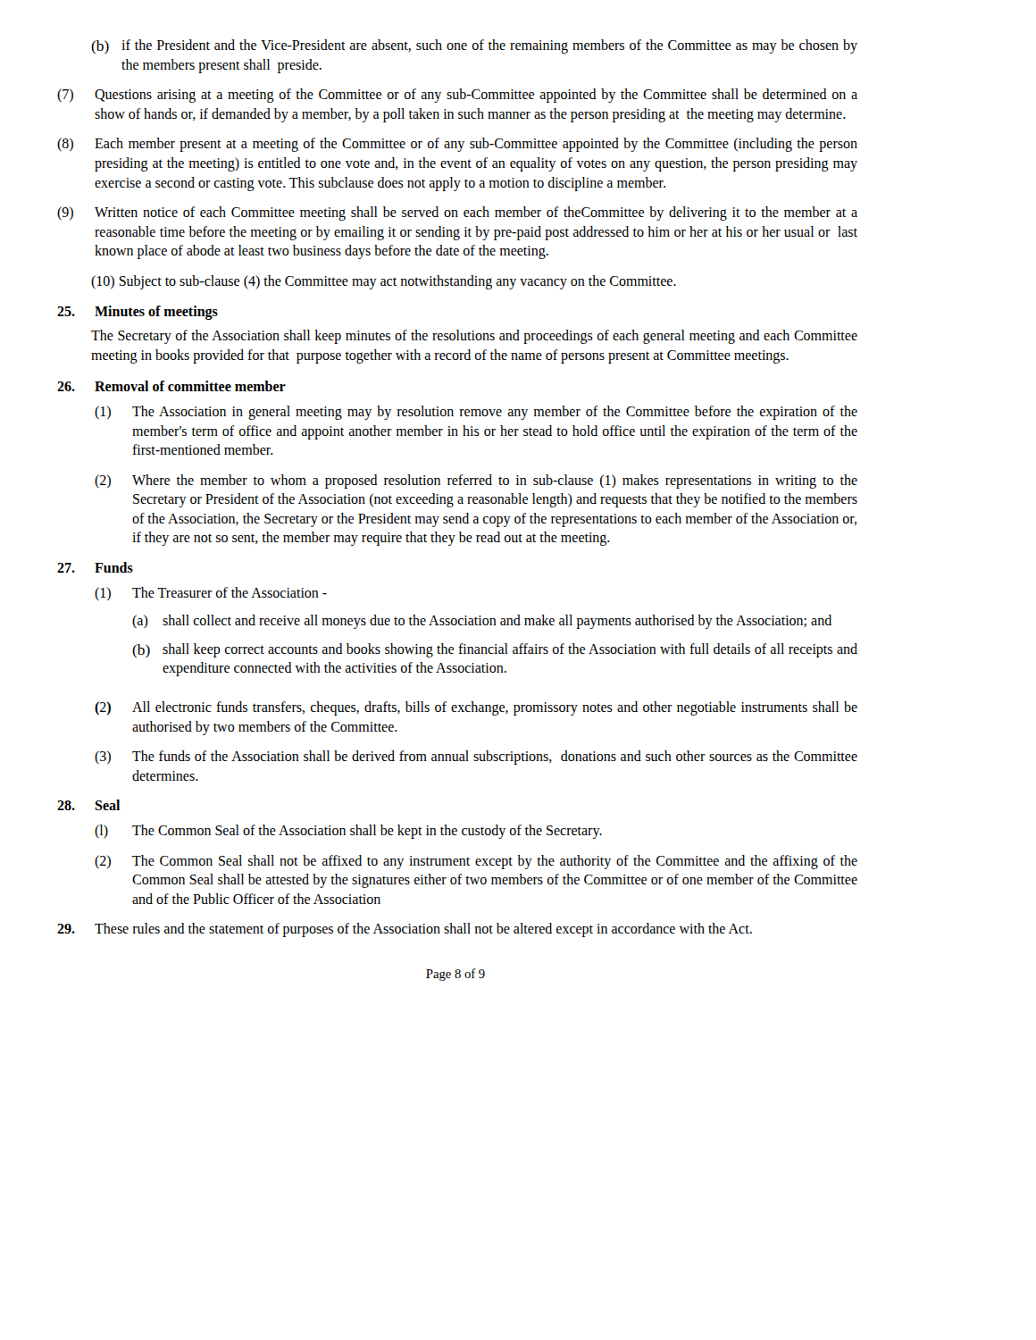(b)
if the President and the Vice-President are absent, such one of the remaining members of the Committee as may be chosen by the members present shall preside.
(7)
Questions arising at a meeting of the Committee or of any sub-Committee appointed by the Committee shall be determined on a show of hands or, if demanded by a member, by a poll taken in such manner as the person presiding at the meeting may determine.
(8)
Each member present at a meeting of the Committee or of any sub-Committee appointed by the Committee (including the person presiding at the meeting) is entitled to one vote and, in the event of an equality of votes on any question, the person presiding may exercise a second or casting vote. This subclause does not apply to a motion to discipline a member.
(9)
Written notice of each Committee meeting shall be served on each member of theCommittee by delivering it to the member at a reasonable time before the meeting or by emailing it or sending it by pre-paid post addressed to him or her at his or her usual or last known place of abode at least two business days before the date of the meeting.
(10) Subject to sub-clause (4) the Committee may act notwithstanding any vacancy on the Committee.
25.
Minutes of meetings
The Secretary of the Association shall keep minutes of the resolutions and proceedings of each general meeting and each Committee meeting in books provided for that purpose together with a record of the name of persons present at Committee meetings.
26.
Removal of committee member
(1)
The Association in general meeting may by resolution remove any member of the Committee before the expiration of the member's term of office and appoint another member in his or her stead to hold office until the expiration of the term of the first-mentioned member.
(2)
Where the member to whom a proposed resolution referred to in sub-clause (1) makes representations in writing to the Secretary or President of the Association (not exceeding a reasonable length) and requests that they be notified to the members of the Association, the Secretary or the President may send a copy of the representations to each member of the Association or, if they are not so sent, the member may require that they be read out at the meeting.
27.
Funds
(1)
The Treasurer of the Association -
(a)
shall collect and receive all moneys due to the Association and make all payments authorised by the Association; and
(b)
shall keep correct accounts and books showing the financial affairs of the Association with full details of all receipts and expenditure connected with the activities of the Association.
(2)
All electronic funds transfers, cheques, drafts, bills of exchange, promissory notes and other negotiable instruments shall be authorised by two members of the Committee.
(3)
The funds of the Association shall be derived from annual subscriptions, donations and such other sources as the Committee determines.
28.
Seal
(l)
The Common Seal of the Association shall be kept in the custody of the Secretary.
(2)
The Common Seal shall not be affixed to any instrument except by the authority of the Committee and the affixing of the Common Seal shall be attested by the signatures either of two members of the Committee or of one member of the Committee and of the Public Officer of the Association
29.
These rules and the statement of purposes of the Association shall not be altered except in accordance with the Act.
Page 8 of 9